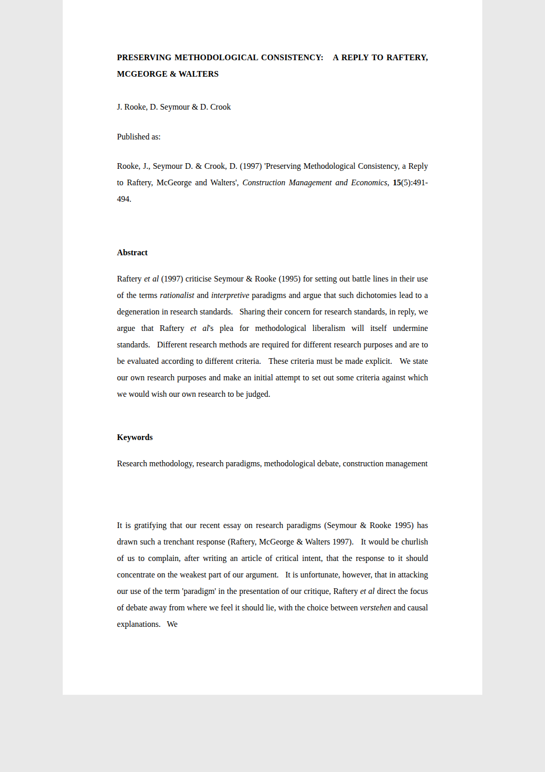Preserving Methodological Consistency: A Reply to Raftery, McGeorge & Walters
J. Rooke, D. Seymour & D. Crook
Published as:
Rooke, J., Seymour D. & Crook, D. (1997) 'Preserving Methodological Consistency, a Reply to Raftery, McGeorge and Walters', Construction Management and Economics, 15(5):491-494.
Abstract
Raftery et al (1997) criticise Seymour & Rooke (1995) for setting out battle lines in their use of the terms rationalist and interpretive paradigms and argue that such dichotomies lead to a degeneration in research standards. Sharing their concern for research standards, in reply, we argue that Raftery et al's plea for methodological liberalism will itself undermine standards. Different research methods are required for different research purposes and are to be evaluated according to different criteria. These criteria must be made explicit. We state our own research purposes and make an initial attempt to set out some criteria against which we would wish our own research to be judged.
Keywords
Research methodology, research paradigms, methodological debate, construction management
It is gratifying that our recent essay on research paradigms (Seymour & Rooke 1995) has drawn such a trenchant response (Raftery, McGeorge & Walters 1997). It would be churlish of us to complain, after writing an article of critical intent, that the response to it should concentrate on the weakest part of our argument. It is unfortunate, however, that in attacking our use of the term 'paradigm' in the presentation of our critique, Raftery et al direct the focus of debate away from where we feel it should lie, with the choice between verstehen and causal explanations. We